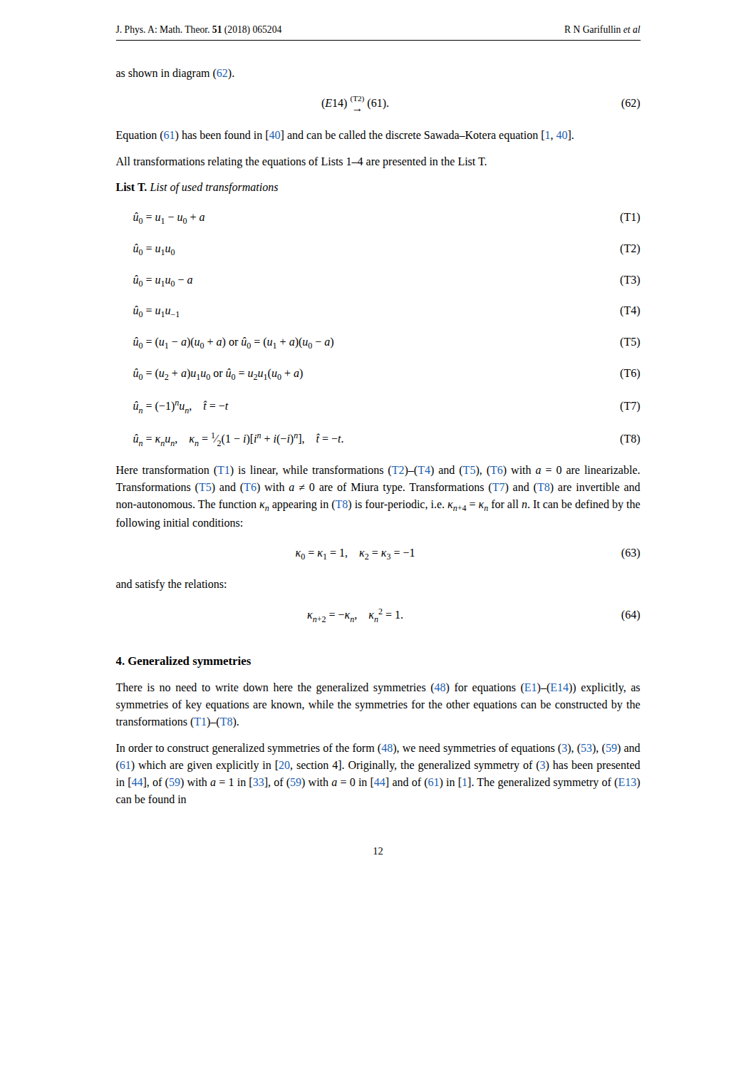J. Phys. A: Math. Theor. 51 (2018) 065204
R N Garifullin et al
as shown in diagram (62).
(E14) (T2)→ (61).
(62)
Equation (61) has been found in [40] and can be called the discrete Sawada–Kotera equation [1, 40].
All transformations relating the equations of Lists 1–4 are presented in the List T.
List T. List of used transformations
û0 = u1 − u0 + a
(T1)
û0 = u1u0
(T2)
û0 = u1u0 − a
(T3)
û0 = u1u−1
(T4)
û0 = (u1 − a)(u0 + a) or û0 = (u1 + a)(u0 − a)
(T5)
û0 = (u2 + a)u1u0 or û0 = u2u1(u0 + a)
(T6)
ûn = (−1)nun, t̂ = −t
(T7)
ûn = κnun, κn = 1⁄2(1 − i)[in + i(−i)n], t̂ = −t.
(T8)
Here transformation (T1) is linear, while transformations (T2)–(T4) and (T5), (T6) with a = 0 are linearizable. Transformations (T5) and (T6) with a ≠ 0 are of Miura type. Transformations (T7) and (T8) are invertible and non-autonomous. The function κn appearing in (T8) is four-periodic, i.e. κn+4 = κn for all n. It can be defined by the following initial conditions:
κ0 = κ1 = 1, κ2 = κ3 = −1
(63)
and satisfy the relations:
κn+2 = −κn, κn2 = 1.
(64)
4. Generalized symmetries
There is no need to write down here the generalized symmetries (48) for equations (E1)–(E14)) explicitly, as symmetries of key equations are known, while the symmetries for the other equations can be constructed by the transformations (T1)–(T8).
In order to construct generalized symmetries of the form (48), we need symmetries of equations (3), (53), (59) and (61) which are given explicitly in [20, section 4]. Originally, the generalized symmetry of (3) has been presented in [44], of (59) with a = 1 in [33], of (59) with a = 0 in [44] and of (61) in [1]. The generalized symmetry of (E13) can be found in
12